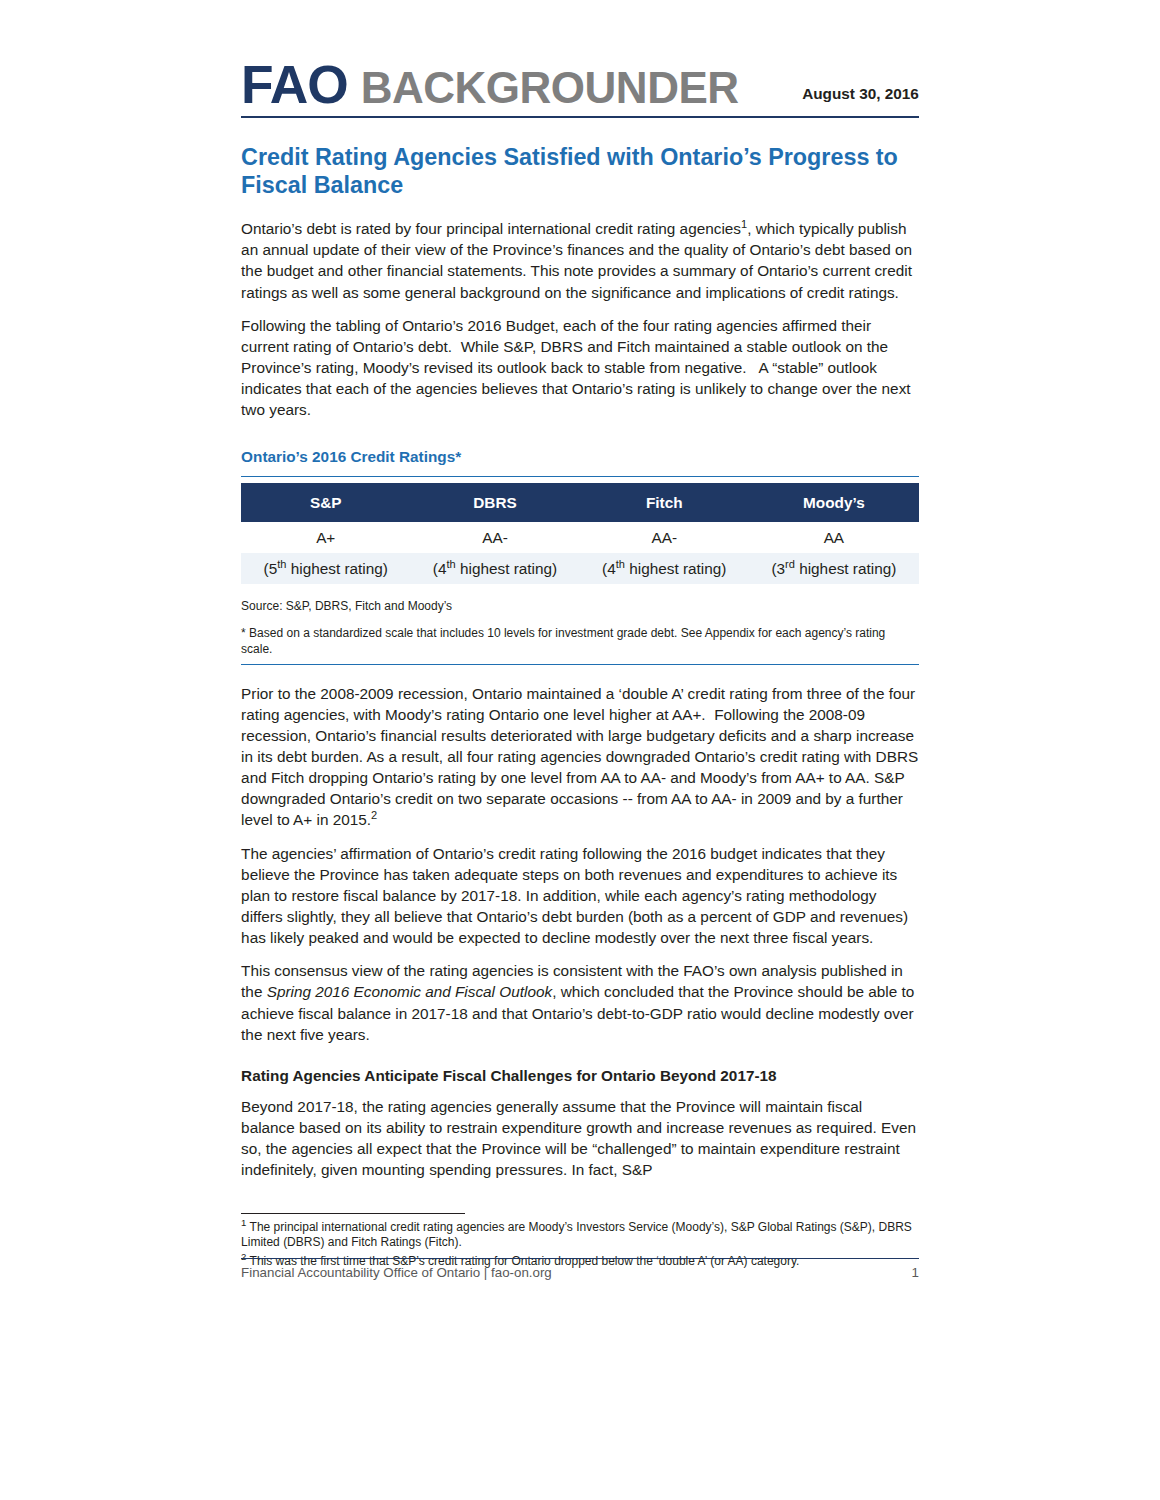FAO BACKGROUNDER
August 30, 2016
Credit Rating Agencies Satisfied with Ontario’s Progress to Fiscal Balance
Ontario’s debt is rated by four principal international credit rating agencies1, which typically publish an annual update of their view of the Province’s finances and the quality of Ontario’s debt based on the budget and other financial statements. This note provides a summary of Ontario’s current credit ratings as well as some general background on the significance and implications of credit ratings.
Following the tabling of Ontario’s 2016 Budget, each of the four rating agencies affirmed their current rating of Ontario’s debt. While S&P, DBRS and Fitch maintained a stable outlook on the Province’s rating, Moody’s revised its outlook back to stable from negative. A “stable” outlook indicates that each of the agencies believes that Ontario’s rating is unlikely to change over the next two years.
Ontario’s 2016 Credit Ratings*
| S&P | DBRS | Fitch | Moody’s |
| --- | --- | --- | --- |
| A+ | AA- | AA- | AA |
| (5 th highest rating) | (4 th highest rating) | (4 th highest rating) | (3 rd highest rating) |
Source: S&P, DBRS, Fitch and Moody’s
* Based on a standardized scale that includes 10 levels for investment grade debt. See Appendix for each agency’s rating scale.
Prior to the 2008-2009 recession, Ontario maintained a ‘double A’ credit rating from three of the four rating agencies, with Moody’s rating Ontario one level higher at AA+. Following the 2008-09 recession, Ontario’s financial results deteriorated with large budgetary deficits and a sharp increase in its debt burden. As a result, all four rating agencies downgraded Ontario’s credit rating with DBRS and Fitch dropping Ontario’s rating by one level from AA to AA- and Moody’s from AA+ to AA. S&P downgraded Ontario’s credit on two separate occasions -- from AA to AA- in 2009 and by a further level to A+ in 2015.2
The agencies’ affirmation of Ontario’s credit rating following the 2016 budget indicates that they believe the Province has taken adequate steps on both revenues and expenditures to achieve its plan to restore fiscal balance by 2017-18. In addition, while each agency’s rating methodology differs slightly, they all believe that Ontario’s debt burden (both as a percent of GDP and revenues) has likely peaked and would be expected to decline modestly over the next three fiscal years.
This consensus view of the rating agencies is consistent with the FAO’s own analysis published in the Spring 2016 Economic and Fiscal Outlook, which concluded that the Province should be able to achieve fiscal balance in 2017-18 and that Ontario’s debt-to-GDP ratio would decline modestly over the next five years.
Rating Agencies Anticipate Fiscal Challenges for Ontario Beyond 2017-18
Beyond 2017-18, the rating agencies generally assume that the Province will maintain fiscal balance based on its ability to restrain expenditure growth and increase revenues as required. Even so, the agencies all expect that the Province will be “challenged” to maintain expenditure restraint indefinitely, given mounting spending pressures. In fact, S&P
1 The principal international credit rating agencies are Moody’s Investors Service (Moody’s), S&P Global Ratings (S&P), DBRS Limited (DBRS) and Fitch Ratings (Fitch).
2 This was the first time that S&P’s credit rating for Ontario dropped below the ‘double A’ (or AA) category.
Financial Accountability Office of Ontario | fao-on.org 1